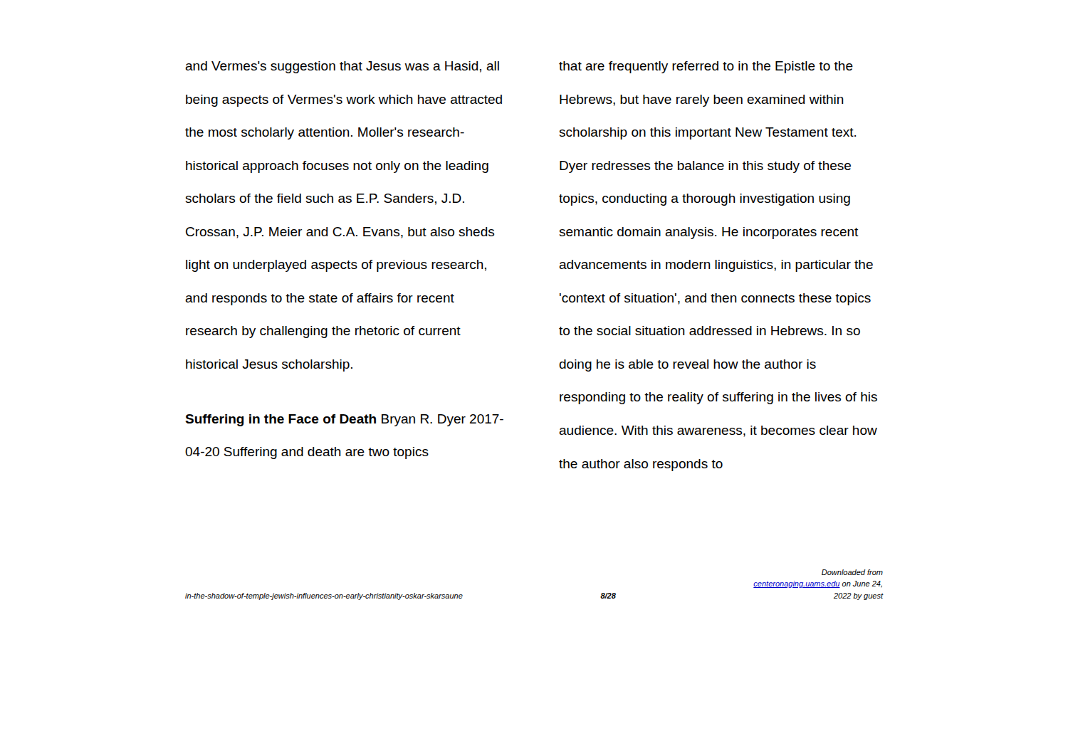and Vermes's suggestion that Jesus was a Hasid, all being aspects of Vermes's work which have attracted the most scholarly attention. Moller's research-historical approach focuses not only on the leading scholars of the field such as E.P. Sanders, J.D. Crossan, J.P. Meier and C.A. Evans, but also sheds light on underplayed aspects of previous research, and responds to the state of affairs for recent research by challenging the rhetoric of current historical Jesus scholarship.
Suffering in the Face of Death Bryan R. Dyer 2017-04-20 Suffering and death are two topics
that are frequently referred to in the Epistle to the Hebrews, but have rarely been examined within scholarship on this important New Testament text. Dyer redresses the balance in this study of these topics, conducting a thorough investigation using semantic domain analysis. He incorporates recent advancements in modern linguistics, in particular the 'context of situation', and then connects these topics to the social situation addressed in Hebrews. In so doing he is able to reveal how the author is responding to the reality of suffering in the lives of his audience. With this awareness, it becomes clear how the author also responds to
in-the-shadow-of-temple-jewish-influences-on-early-christianity-oskar-skarsaune
8/28
Downloaded from
centeronaging.uams.edu on June 24,
2022 by guest